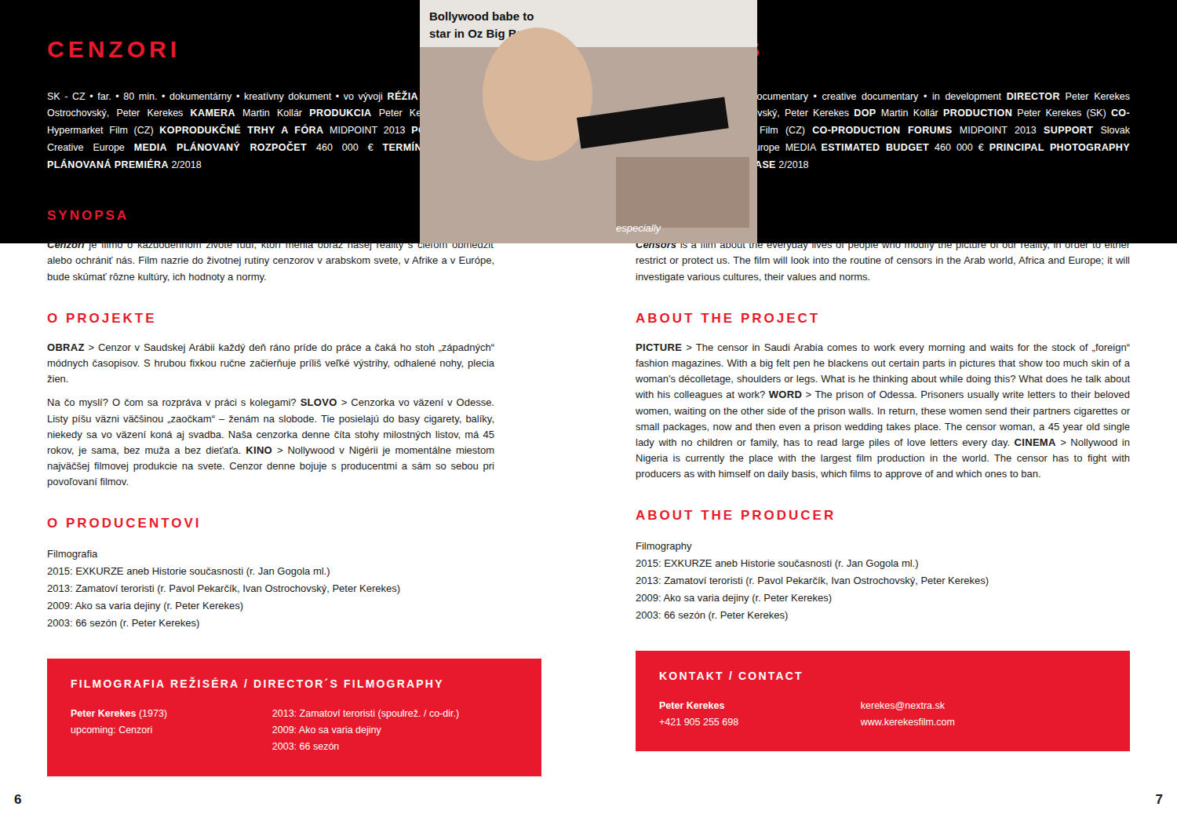Cenzori
SK - CZ • far. • 80 min. • dokumentárny • kreatívny dokument • vo vývoji RÉŽIA Peter Kerekes SCENÁR Ivan Ostrochovský, Peter Kerekes KAMERA Martin Kollár PRODUKCIA Peter Kerekes (SK) KOPRODUKCIA Hypermarket Film (CZ) KOPRODUKČNÉ TRHY A FÓRA MIDPOINT 2013 PODPORA Audiovizuálny fond, Creative Europe MEDIA PLÁNOVANÝ ROZPOČET 460 000 € TERMÍN NAKRÚCANIA 2015/2016 PLÁNOVANÁ PREMIÉRA 2/2018
Synopsa
Cenzori je filmo o každodennom živote ľudí, ktorí menia obraz našej reality s cieľom obmedziť alebo ochrániť nás. Film nazrie do životnej rutiny cenzorov v arabskom svete, v Afrike a v Európe, bude skúmať rôzne kultúry, ich hodnoty a normy.
O projekte
OBRAZ > Cenzor v Saudskej Arábii každý deň ráno príde do práce a čaká ho stoh „západných“ módnych časopisov. S hrubou fixkou ručne začierňuje príliš veľké výstrihy, odhalené nohy, plecia žien.
Na čo myslí? O čom sa rozpráva v práci s kolegami? SLOVO > Cenzorka vo väzení v Odesse. Listy píšu väzni väčšinou „zaočkam“ – ženám na slobode. Tie posielajú do basy cigarety, balíky, niekedy sa vo väzení koná aj svadba. Naša cenzorka denne číta stohy milostných listov, má 45 rokov, je sama, bez muža a bez dieťaťa. KINO > Nollywood v Nigérii je momentálne miestom najväčšej filmovej produkcie na svete. Cenzor denne bojuje s producentmi a sám so sebou pri povoľovaní filmov.
O producentovi
Filmografia
2015: EXKURZE aneb Historie současnosti (r. Jan Gogola ml.)
2013: Zamatoví teroristi (r. Pavol Pekarčík, Ivan Ostrochovský, Peter Kerekes)
2009: Ako sa varia dejiny (r. Peter Kerekes)
2003: 66 sezón (r. Peter Kerekes)
Filmografia režiséra / Director´s filmography
Peter Kerekes (1973)
upcoming: Cenzori
2013: Zamatoví teroristi (spoulrež. / co-dir.)
2009: Ako sa varia dejiny
2003: 66 sezón
6
Censors
SK - CZ • col. • 80 min. • documentary • creative documentary • in development DIRECTOR Peter Kerekes SCREENPLAY Ivan Ostrochovský, Peter Kerekes DOP Martin Kollár PRODUCTION Peter Kerekes (SK) CO-PRODUCTION Hypermarket Film (CZ) CO-PRODUCTION FORUMS MIDPOINT 2013 SUPPORT Slovak Audiovisual Fund, Creative Europe MEDIA ESTIMATED BUDGET 460 000 € PRINCIPAL PHOTOGRAPHY 2015/2016 EXPECTED RELEASE 2/2018
Synopsis
Censors is a film about the everyday lives of people who modify the picture of our reality, in order to either restrict or protect us. The film will look into the routine of censors in the Arab world, Africa and Europe; it will investigate various cultures, their values and norms.
About the project
PICTURE > The censor in Saudi Arabia comes to work every morning and waits for the stock of „foreign“ fashion magazines. With a big felt pen he blackens out certain parts in pictures that show too much skin of a woman's décolletage, shoulders or legs. What is he thinking about while doing this? What does he talk about with his colleagues at work? WORD > The prison of Odessa. Prisoners usually write letters to their beloved women, waiting on the other side of the prison walls. In return, these women send their partners cigarettes or small packages, now and then even a prison wedding takes place. The censor woman, a 45 year old single lady with no children or family, has to read large piles of love letters every day. CINEMA > Nollywood in Nigeria is currently the place with the largest film production in the world. The censor has to fight with producers as with himself on daily basis, which films to approve of and which ones to ban.
About the producer
Filmography
2015: EXKURZE aneb Historie současnosti (r. Jan Gogola ml.)
2013: Zamatoví teroristi (r. Pavol Pekarčík, Ivan Ostrochovský, Peter Kerekes)
2009: Ako sa varia dejiny (r. Peter Kerekes)
2003: 66 sezón (r. Peter Kerekes)
Kontakt / Contact
Peter Kerekes
+421 905 255 698
kerekes@nextra.sk
www.kerekesfilm.com
7